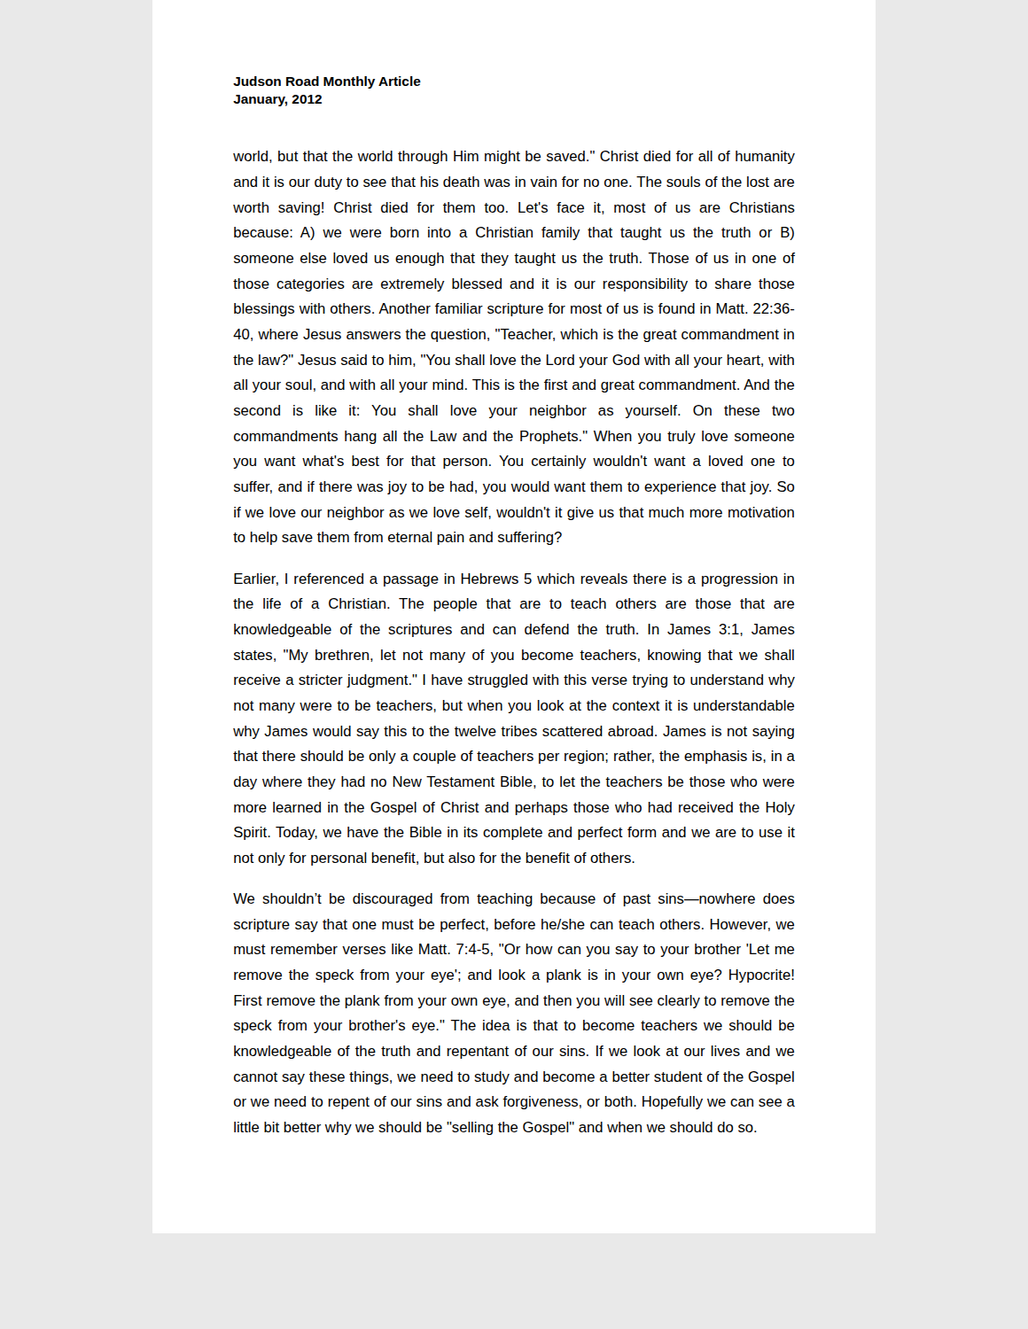Judson Road Monthly Article January, 2012
world, but that the world through Him might be saved." Christ died for all of humanity and it is our duty to see that his death was in vain for no one. The souls of the lost are worth saving! Christ died for them too. Let's face it, most of us are Christians because: A) we were born into a Christian family that taught us the truth or B) someone else loved us enough that they taught us the truth. Those of us in one of those categories are extremely blessed and it is our responsibility to share those blessings with others. Another familiar scripture for most of us is found in Matt. 22:36-40, where Jesus answers the question, "Teacher, which is the great commandment in the law?" Jesus said to him, "You shall love the Lord your God with all your heart, with all your soul, and with all your mind. This is the first and great commandment. And the second is like it: You shall love your neighbor as yourself. On these two commandments hang all the Law and the Prophets." When you truly love someone you want what's best for that person. You certainly wouldn't want a loved one to suffer, and if there was joy to be had, you would want them to experience that joy. So if we love our neighbor as we love self, wouldn't it give us that much more motivation to help save them from eternal pain and suffering?
Earlier, I referenced a passage in Hebrews 5 which reveals there is a progression in the life of a Christian. The people that are to teach others are those that are knowledgeable of the scriptures and can defend the truth. In James 3:1, James states, "My brethren, let not many of you become teachers, knowing that we shall receive a stricter judgment." I have struggled with this verse trying to understand why not many were to be teachers, but when you look at the context it is understandable why James would say this to the twelve tribes scattered abroad. James is not saying that there should be only a couple of teachers per region; rather, the emphasis is, in a day where they had no New Testament Bible, to let the teachers be those who were more learned in the Gospel of Christ and perhaps those who had received the Holy Spirit. Today, we have the Bible in its complete and perfect form and we are to use it not only for personal benefit, but also for the benefit of others.
We shouldn’t be discouraged from teaching because of past sins—nowhere does scripture say that one must be perfect, before he/she can teach others. However, we must remember verses like Matt. 7:4-5, "Or how can you say to your brother 'Let me remove the speck from your eye'; and look a plank is in your own eye? Hypocrite! First remove the plank from your own eye, and then you will see clearly to remove the speck from your brother's eye." The idea is that to become teachers we should be knowledgeable of the truth and repentant of our sins. If we look at our lives and we cannot say these things, we need to study and become a better student of the Gospel or we need to repent of our sins and ask forgiveness, or both. Hopefully we can see a little bit better why we should be "selling the Gospel" and when we should do so.